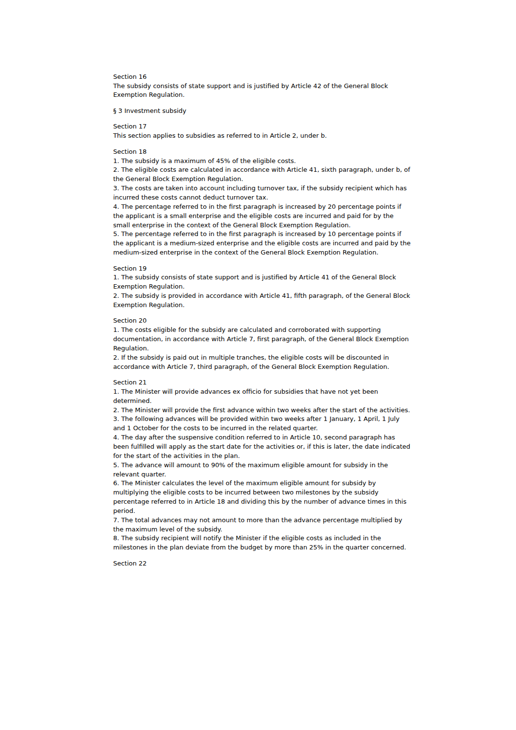Section 16
The subsidy consists of state support and is justified by Article 42 of the General Block Exemption Regulation.
§ 3 Investment subsidy
Section 17
This section applies to subsidies as referred to in Article 2, under b.
Section 18
1. The subsidy is a maximum of 45% of the eligible costs.
2. The eligible costs are calculated in accordance with Article 41, sixth paragraph, under b, of the General Block Exemption Regulation.
3. The costs are taken into account including turnover tax, if the subsidy recipient which has incurred these costs cannot deduct turnover tax.
4. The percentage referred to in the first paragraph is increased by 20 percentage points if the applicant is a small enterprise and the eligible costs are incurred and paid for by the small enterprise in the context of the General Block Exemption Regulation.
5. The percentage referred to in the first paragraph is increased by 10 percentage points if the applicant is a medium-sized enterprise and the eligible costs are incurred and paid by the medium-sized enterprise in the context of the General Block Exemption Regulation.
Section 19
1. The subsidy consists of state support and is justified by Article 41 of the General Block Exemption Regulation.
2. The subsidy is provided in accordance with Article 41, fifth paragraph, of the General Block Exemption Regulation.
Section 20
1. The costs eligible for the subsidy are calculated and corroborated with supporting documentation, in accordance with Article 7, first paragraph, of the General Block Exemption Regulation.
2. If the subsidy is paid out in multiple tranches, the eligible costs will be discounted in accordance with Article 7, third paragraph, of the General Block Exemption Regulation.
Section 21
1. The Minister will provide advances ex officio for subsidies that have not yet been determined.
2. The Minister will provide the first advance within two weeks after the start of the activities.
3. The following advances will be provided within two weeks after 1 January, 1 April, 1 July and 1 October for the costs to be incurred in the related quarter.
4. The day after the suspensive condition referred to in Article 10, second paragraph has been fulfilled will apply as the start date for the activities or, if this is later, the date indicated for the start of the activities in the plan.
5. The advance will amount to 90% of the maximum eligible amount for subsidy in the relevant quarter.
6. The Minister calculates the level of the maximum eligible amount for subsidy by multiplying the eligible costs to be incurred between two milestones by the subsidy percentage referred to in Article 18 and dividing this by the number of advance times in this period.
7. The total advances may not amount to more than the advance percentage multiplied by the maximum level of the subsidy.
8. The subsidy recipient will notify the Minister if the eligible costs as included in the milestones in the plan deviate from the budget by more than 25% in the quarter concerned.
Section 22